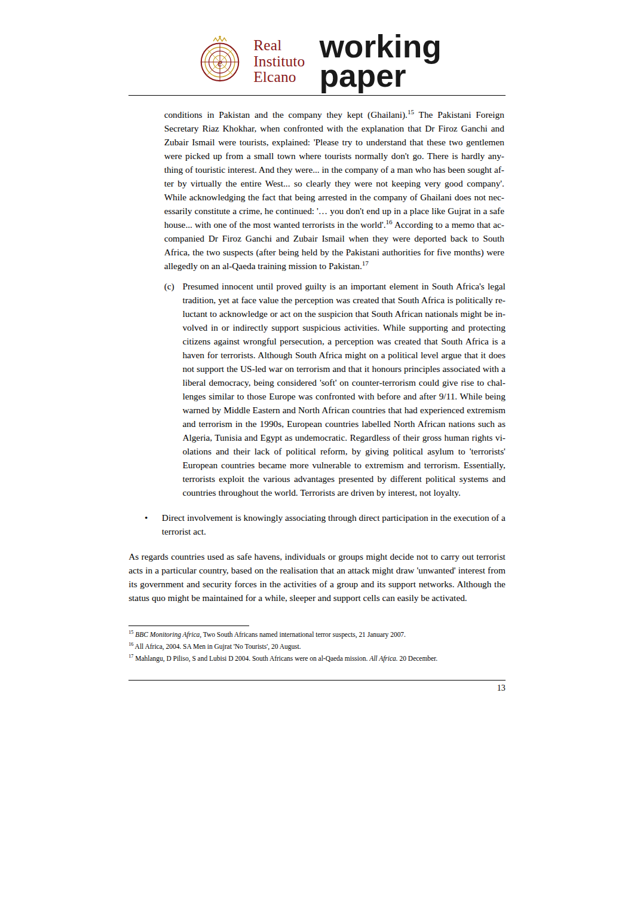e
Real Instituto Elcano
working paper
conditions in Pakistan and the company they kept (Ghailani).15 The Pakistani Foreign Secretary Riaz Khokhar, when confronted with the explanation that Dr Firoz Ganchi and Zubair Ismail were tourists, explained: 'Please try to understand that these two gentlemen were picked up from a small town where tourists normally don't go. There is hardly anything of touristic interest. And they were... in the company of a man who has been sought after by virtually the entire West... so clearly they were not keeping very good company'. While acknowledging the fact that being arrested in the company of Ghailani does not necessarily constitute a crime, he continued: '… you don't end up in a place like Gujrat in a safe house... with one of the most wanted terrorists in the world'.16 According to a memo that accompanied Dr Firoz Ganchi and Zubair Ismail when they were deported back to South Africa, the two suspects (after being held by the Pakistani authorities for five months) were allegedly on an al‑Qaeda training mission to Pakistan.17
(c)
Presumed innocent until proved guilty is an important element in South Africa's legal tradition, yet at face value the perception was created that South Africa is politically reluctant to acknowledge or act on the suspicion that South African nationals might be involved in or indirectly support suspicious activities. While supporting and protecting citizens against wrongful persecution, a perception was created that South Africa is a haven for terrorists. Although South Africa might on a political level argue that it does not support the US‑led war on terrorism and that it honours principles associated with a liberal democracy, being considered 'soft' on counter‑terrorism could give rise to challenges similar to those Europe was confronted with before and after 9/11. While being warned by Middle Eastern and North African countries that had experienced extremism and terrorism in the 1990s, European countries labelled North African nations such as Algeria, Tunisia and Egypt as undemocratic. Regardless of their gross human rights violations and their lack of political reform, by giving political asylum to 'terrorists' European countries became more vulnerable to extremism and terrorism. Essentially, terrorists exploit the various advantages presented by different political systems and countries throughout the world. Terrorists are driven by interest, not loyalty.
•
Direct involvement is knowingly associating through direct participation in the execution of a terrorist act.
As regards countries used as safe havens, individuals or groups might decide not to carry out terrorist acts in a particular country, based on the realisation that an attack might draw 'unwanted' interest from its government and security forces in the activities of a group and its support networks. Although the status quo might be maintained for a while, sleeper and support cells can easily be activated.
15 BBC Monitoring Africa, Two South Africans named international terror suspects, 21 January 2007.
16 All Africa, 2004. SA Men in Gujrat 'No Tourists', 20 August.
17 Mahlangu, D Piliso, S and Lubisi D 2004. South Africans were on al‑Qaeda mission. All Africa. 20 December.
13